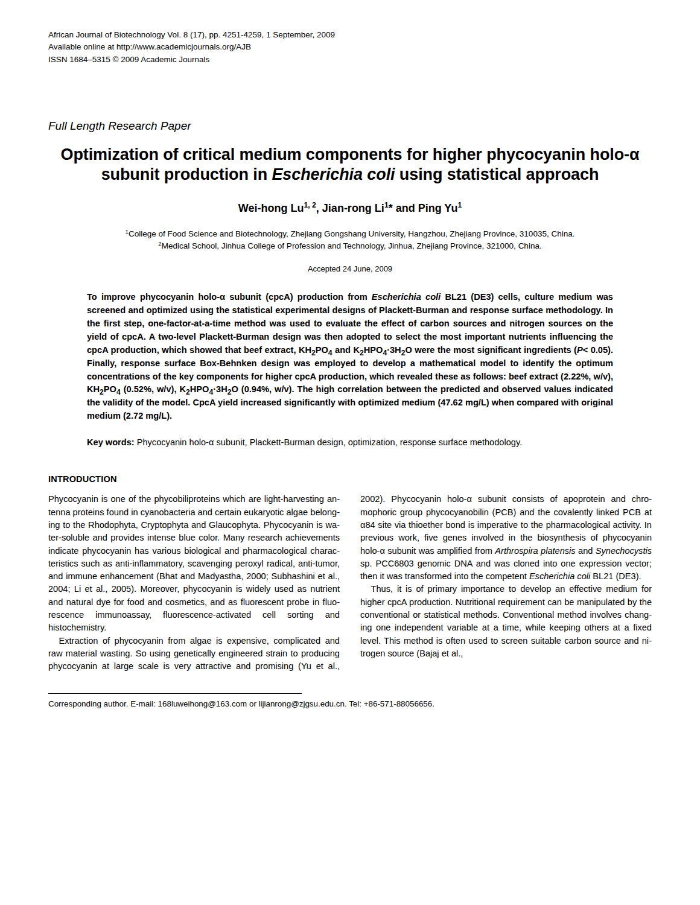African Journal of Biotechnology Vol. 8 (17), pp. 4251-4259, 1 September, 2009
Available online at http://www.academicjournals.org/AJB
ISSN 1684–5315 © 2009 Academic Journals
Full Length Research Paper
Optimization of critical medium components for higher phycocyanin holo-α subunit production in Escherichia coli using statistical approach
Wei-hong Lu1, 2, Jian-rong Li1* and Ping Yu1
1College of Food Science and Biotechnology, Zhejiang Gongshang University, Hangzhou, Zhejiang Province, 310035, China.
2Medical School, Jinhua College of Profession and Technology, Jinhua, Zhejiang Province, 321000, China.
Accepted 24 June, 2009
To improve phycocyanin holo-α subunit (cpcA) production from Escherichia coli BL21 (DE3) cells, culture medium was screened and optimized using the statistical experimental designs of Plackett-Burman and response surface methodology. In the first step, one-factor-at-a-time method was used to evaluate the effect of carbon sources and nitrogen sources on the yield of cpcA. A two-level Plackett-Burman design was then adopted to select the most important nutrients influencing the cpcA production, which showed that beef extract, KH2PO4 and K2HPO4·3H2O were the most significant ingredients (P< 0.05). Finally, response surface Box-Behnken design was employed to develop a mathematical model to identify the optimum concentrations of the key components for higher cpcA production, which revealed these as follows: beef extract (2.22%, w/v), KH2PO4 (0.52%, w/v), K2HPO4·3H2O (0.94%, w/v). The high correlation between the predicted and observed values indicated the validity of the model. CpcA yield increased significantly with optimized medium (47.62 mg/L) when compared with original medium (2.72 mg/L).
Key words: Phycocyanin holo-α subunit, Plackett-Burman design, optimization, response surface methodology.
INTRODUCTION
Phycocyanin is one of the phycobiliproteins which are light-harvesting antenna proteins found in cyanobacteria and certain eukaryotic algae belonging to the Rhodophyta, Cryptophyta and Glaucophyta. Phycocyanin is water-soluble and provides intense blue color. Many research achievements indicate phycocyanin has various biological and pharmacological characteristics such as anti-inflammatory, scavenging peroxyl radical, anti-tumor, and immune enhancement (Bhat and Madyastha, 2000; Subhashini et al., 2004; Li et al., 2005). Moreover, phycocyanin is widely used as nutrient and natural dye for food and cosmetics, and as fluorescent probe in fluorescence immunoassay, fluorescence-activated cell sorting and histochemistry.
Extraction of phycocyanin from algae is expensive, complicated and raw material wasting. So using genetically engineered strain to producing phycocyanin at large scale is very attractive and promising (Yu et al., 2002). Phycocyanin holo-α subunit consists of apoprotein and chromophoric group phycocyanobilin (PCB) and the covalently linked PCB at α84 site via thioether bond is imperative to the pharmacological activity. In previous work, five genes involved in the biosynthesis of phycocyanin holo-α subunit was amplified from Arthrospira platensis and Synechocystis sp. PCC6803 genomic DNA and was cloned into one expression vector; then it was transformed into the competent Escherichia coli BL21 (DE3).
Thus, it is of primary importance to develop an effective medium for higher cpcA production. Nutritional requirement can be manipulated by the conventional or statistical methods. Conventional method involves changing one independent variable at a time, while keeping others at a fixed level. This method is often used to screen suitable carbon source and nitrogen source (Bajaj et al.,
Corresponding author. E-mail: 168luweihong@163.com or lijianrong@zjgsu.edu.cn. Tel: +86-571-88056656.